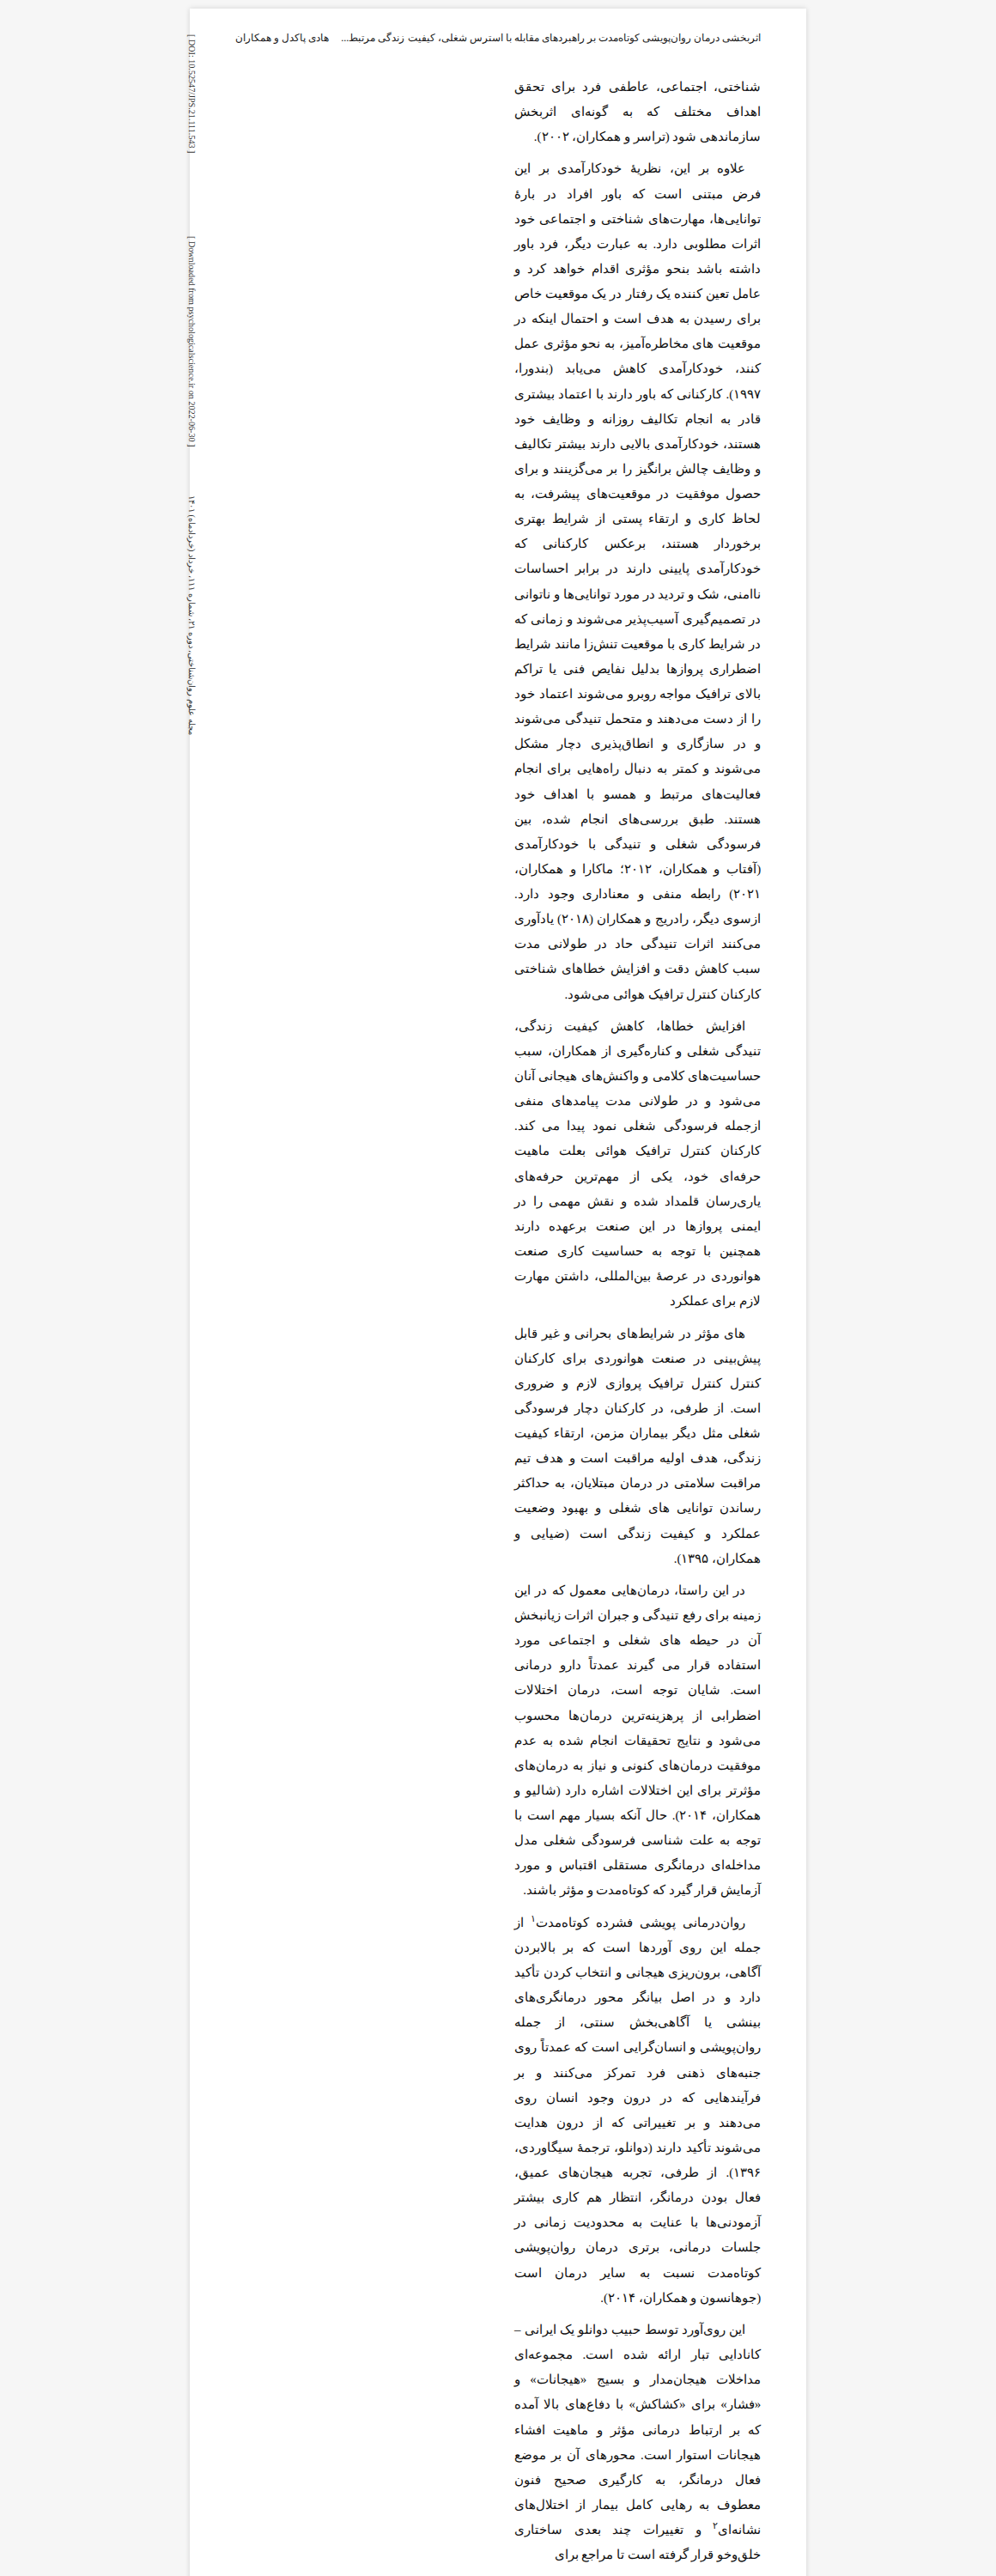[ DOI: 10.52547/JPS.21.111.543 ]
[ Downloaded from psychologicalscience.ir on 2022-06-30 ]
مجله علوم روان‌شناختی، دوره ۲۱، شماره ۱۱۱، خرداد (خردادماه) ۱۴۰۱
اثربخشی درمان روان‌پویشی کوتاه‌مدت بر راهبردهای مقابله با استرس شغلی، کیفیت زندگی مرتبط...
هادی پاکدل و همکاران
شناختی، اجتماعی، عاطفی فرد برای تحقق اهداف مختلف که به گونه‌ای اثربخش سازماندهی شود (تراسر و همکاران، ۲۰۰۲).
علاوه بر این، نظریهٔ خودکارآمدی بر این فرض مبتنی است که باور افراد در بارهٔ توانایی‌ها، مهارت‌های شناختی و اجتماعی خود اثرات مطلوبی دارد. به عبارت دیگر، فرد باور داشته باشد بنحو مؤثری اقدام خواهد کرد و عامل تعین کننده یک رفتار در یک موقعیت خاص برای رسیدن به هدف است و احتمال اینکه در موقعیت های مخاطره‌آمیز، به نحو مؤثری عمل کنند، خودکارآمدی کاهش می‌یابد (بندورا، ۱۹۹۷). کارکنانی که باور دارند با اعتماد بیشتری قادر به انجام تکالیف روزانه و وظایف خود هستند، خودکارآمدی بالایی دارند بیشتر تکالیف و وظایف چالش برانگیز را بر می‌گزینند و برای حصول موفقیت در موقعیت‌های پیشرفت، به لحاظ کاری و ارتقاء پستی از شرایط بهتری برخوردار هستند، برعکس کارکنانی که خودکارآمدی پایینی دارند در برابر احساسات ناامنی، شک و تردید در مورد توانایی‌ها و ناتوانی در تصمیم‌گیری آسیب‌پذیر می‌شوند و زمانی که در شرایط کاری با موقعیت تنش‌زا مانند شرایط اضطراری پروازها بدلیل نفایص فنی یا تراکم بالای ترافیک مواجه روبرو می‌شوند اعتماد خود را از دست می‌دهند و متحمل تنیدگی می‌شوند و در سازگاری و انطاق‌پذیری دچار مشکل می‌شوند و کمتر به دنبال راه‌هایی برای انجام فعالیت‌های مرتبط و همسو با اهداف خود هستند. طبق بررسی‌های انجام شده، بین فرسودگی شغلی و تنیدگی با خودکارآمدی (آفتاب و همکاران، ۲۰۱۲؛ ماکارا و همکاران، ۲۰۲۱) رابطه منفی و معناداری وجود دارد. ازسوی دیگر، رادریج و همکاران (۲۰۱۸) یادآوری می‌کنند اثرات تنیدگی حاد در طولانی مدت سبب کاهش دقت و افزایش خطاهای شناختی کارکنان کنترل ترافیک هوائی می‌شود.
افزایش خطاها، کاهش کیفیت زندگی، تنیدگی شغلی و کناره‌گیری از همکاران، سبب حساسیت‌های کلامی و واکنش‌های هیجانی آنان می‌شود و در طولانی مدت پیامدهای منفی ازجمله فرسودگی شغلی نمود پیدا می کند. کارکنان کنترل ترافیک هوائی بعلت ماهیت حرفه‌ای خود، یکی از مهم‌ترین حرفه‌های یاری‌رسان قلمداد شده و نقش مهمی را در ایمنی پروازها در این صنعت برعهده دارند همچنین با توجه به حساسیت کاری صنعت هوانوردی در عرصهٔ بین‌المللی، داشتن مهارت لازم برای عملکرد
های مؤثر در شرایط‌های بحرانی و غیر قابل پیش‌بینی در صنعت هوانوردی برای کارکنان کنترل کنترل ترافیک پروازی لازم و ضروری است. از طرفی، در کارکنان دچار فرسودگی شغلی مثل دیگر بیماران مزمن، ارتقاء کیفیت زندگی، هدف اولیه مراقبت است و هدف تیم مراقبت سلامتی در درمان مبتلایان، به حداکثر رساندن توانایی های شغلی و بهبود وضعیت عملکرد و کیفیت زندگی است (ضیایی و همکاران، ۱۳۹۵).
در این راستا، درمان‌هایی معمول که در این زمینه برای رفع تنیدگی و جبران اثرات زیانبخش آن در حیطه های شغلی و اجتماعی مورد استفاده قرار می گیرند عمدتاً دارو درمانی است. شایان توجه است، درمان اختلالات اضطرابی از پرهزینه‌ترین درمان‌ها محسوب می‌شود و نتایج تحقیقات انجام شده به عدم موفقیت درمان‌های کنونی و نیاز به درمان‌های مؤثرتر برای این اختلالات اشاره دارد (شالیو و همکاران، ۲۰۱۴). حال آنکه بسیار مهم است با توجه به علت شناسی فرسودگی شغلی مدل مداخله‌ای درمانگری مستقلی اقتباس و مورد آزمایش قرار گیرد که کوتاه‌مدت و مؤثر باشند.
روان‌درمانی پویشی فشرده کوتاه‌مدت۱ از جمله این روی آوردها است که بر بالابردن آگاهی، برون‌ریزی هیجانی و انتخاب کردن تأکید دارد و در اصل بیانگر محور درمانگری‌های بینشی یا آگاهی‌بخش سنتی، از جمله روان‌پویشی و انسان‌گرایی است که عمدتاً روی جنبه‌های ذهنی فرد تمرکز می‌کنند و بر فرآیندهایی که در درون وجود انسان روی می‌دهند و بر تغییراتی که از درون هدایت می‌شوند تأکید دارند (دوانلو، ترجمهٔ سیگاوردی، ۱۳۹۶). از طرفی، تجربه هیجان‌های عمیق، فعال بودن درمانگر، انتظار هم کاری بیشتر آزمودنی‌ها با عنایت به محدودیت زمانی در جلسات درمانی، برتری درمان روان‌پویشی کوتاه‌مدت نسبت به سایر درمان است (جوهانسون و همکاران، ۲۰۱۴).
این روی‌آورد توسط حبیب دوانلو یک ایرانی – کانادایی تبار ارائه شده است. مجموعه‌ای مداخلات هیجان‌مدار و بسیج «هیجانات» و «فشار» برای «کشاکش» با دفاع‌های بالا آمده که بر ارتباط درمانی مؤثر و ماهیت افشاء هیجانات استوار است. محورهای آن بر موضع فعال درمانگر، به کارگیری صحیح فنون معطوف به رهایی کامل بیمار از اختلال‌های نشانه‌ای۲ و تغییرات چند بعدی ساختاری خلق‌وخو قرار گرفته است تا مراجع برای
1. Intensive short-term dynamic psychotherapy
2. Symptom disturbances
۵۴۸